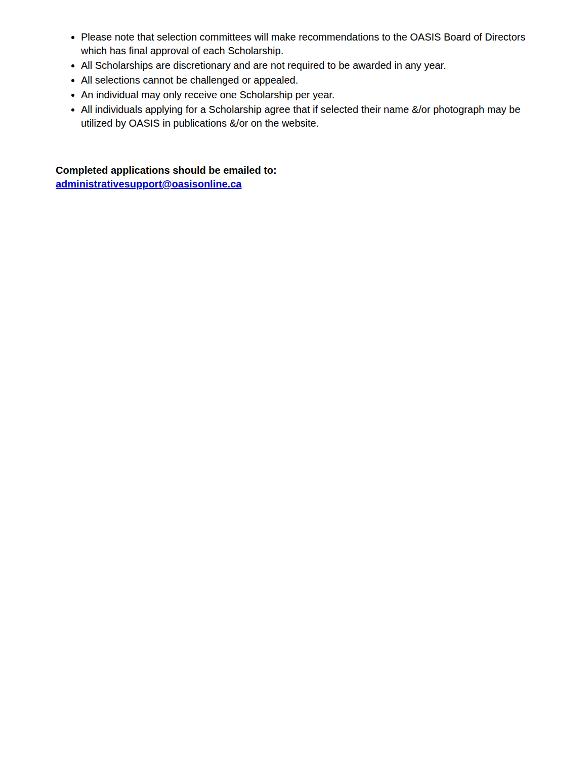Please note that selection committees will make recommendations to the OASIS Board of Directors which has final approval of each Scholarship.
All Scholarships are discretionary and are not required to be awarded in any year.
All selections cannot be challenged or appealed.
An individual may only receive one Scholarship per year.
All individuals applying for a Scholarship agree that if selected their name &/or photograph may be utilized by OASIS in publications &/or on the website.
Completed applications should be emailed to:
administrativesupport@oasisonline.ca